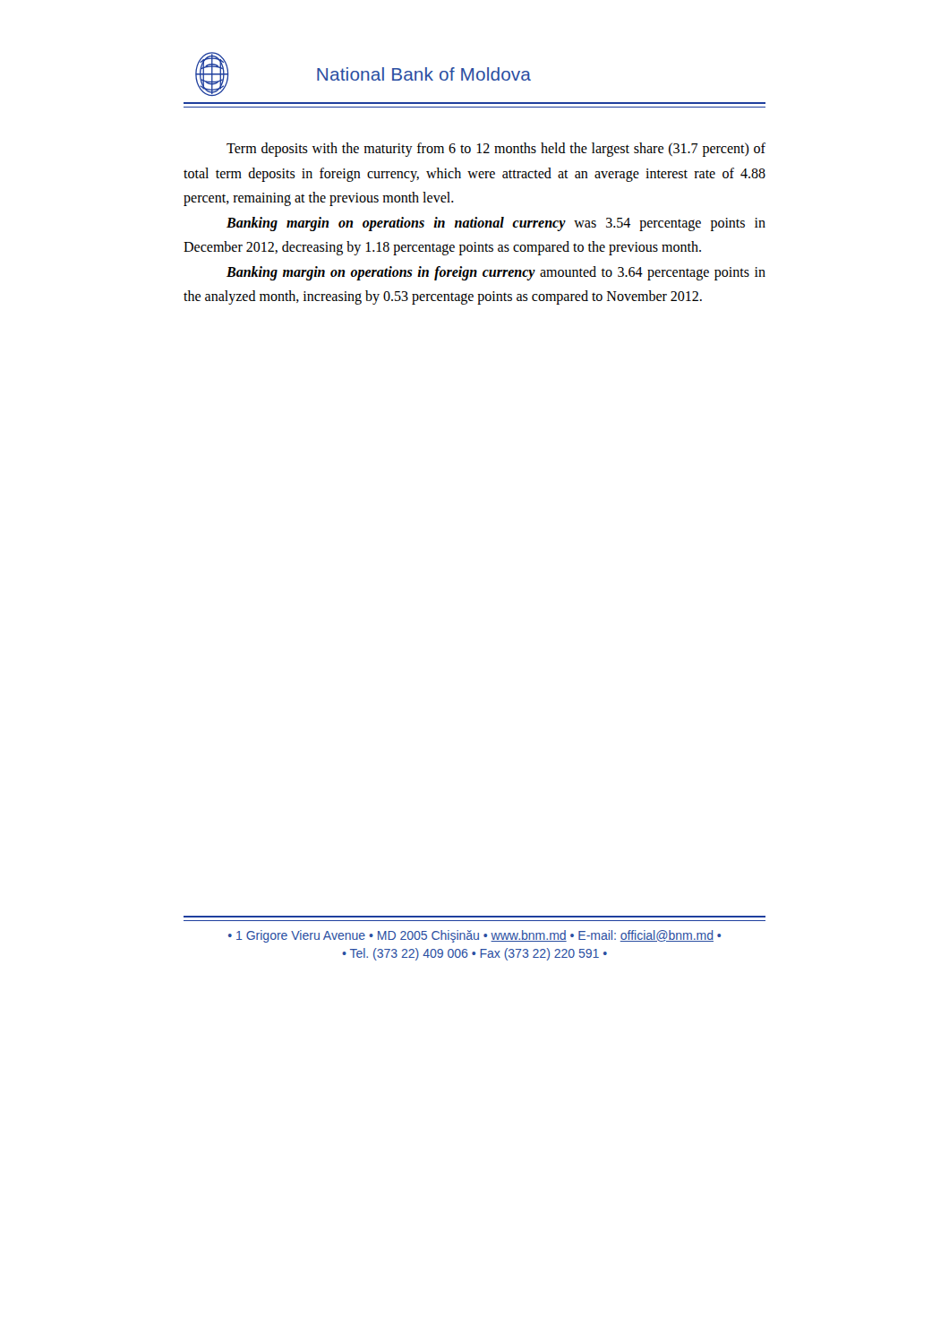National Bank of Moldova
Term deposits with the maturity from 6 to 12 months held the largest share (31.7 percent) of total term deposits in foreign currency, which were attracted at an average interest rate of 4.88 percent, remaining at the previous month level.
Banking margin on operations in national currency was 3.54 percentage points in December 2012, decreasing by 1.18 percentage points as compared to the previous month.
Banking margin on operations in foreign currency amounted to 3.64 percentage points in the analyzed month, increasing by 0.53 percentage points as compared to November 2012.
• 1 Grigore Vieru Avenue • MD 2005 Chişinău • www.bnm.md • E-mail: official@bnm.md •
• Tel. (373 22) 409 006 • Fax (373 22) 220 591 •